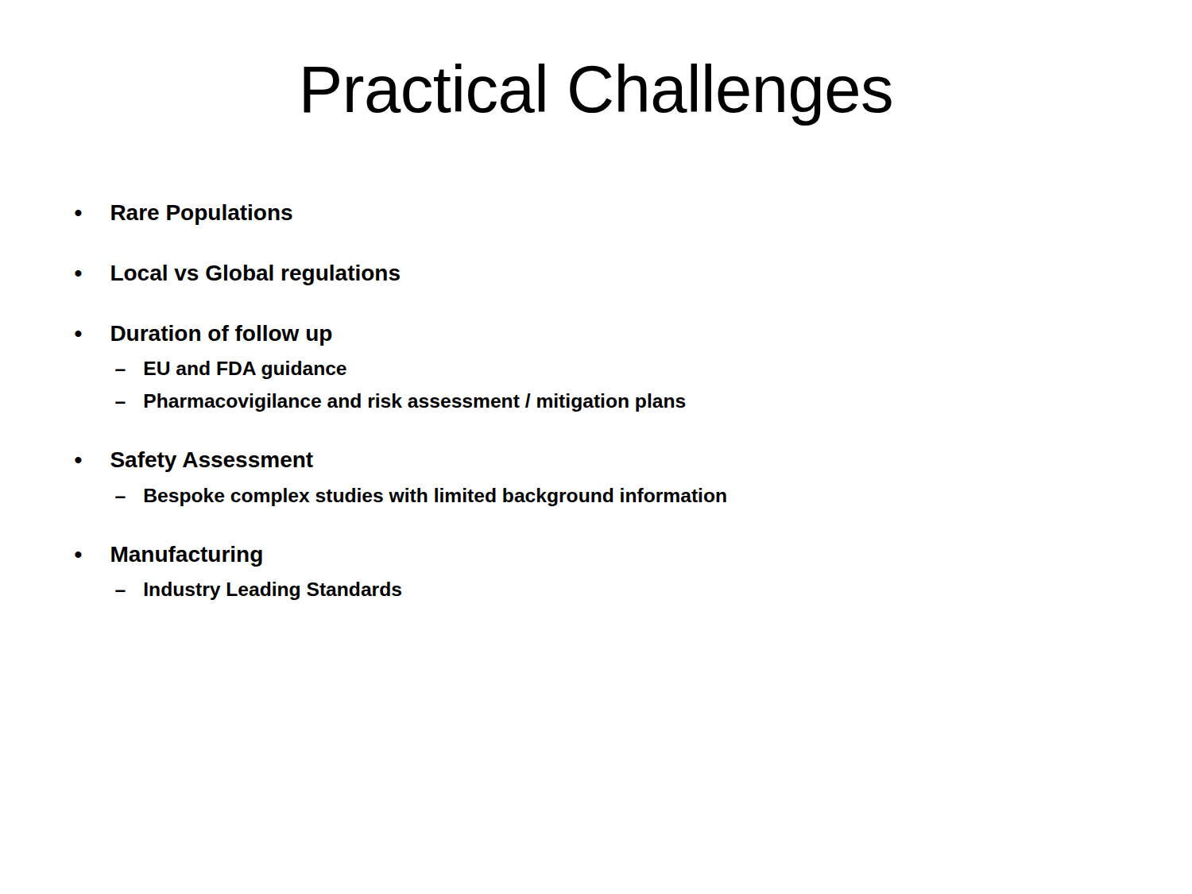Practical Challenges
Rare Populations
Local vs Global regulations
Duration of follow up
EU and FDA guidance
Pharmacovigilance and risk assessment / mitigation plans
Safety Assessment
Bespoke complex studies with limited background information
Manufacturing
Industry Leading Standards